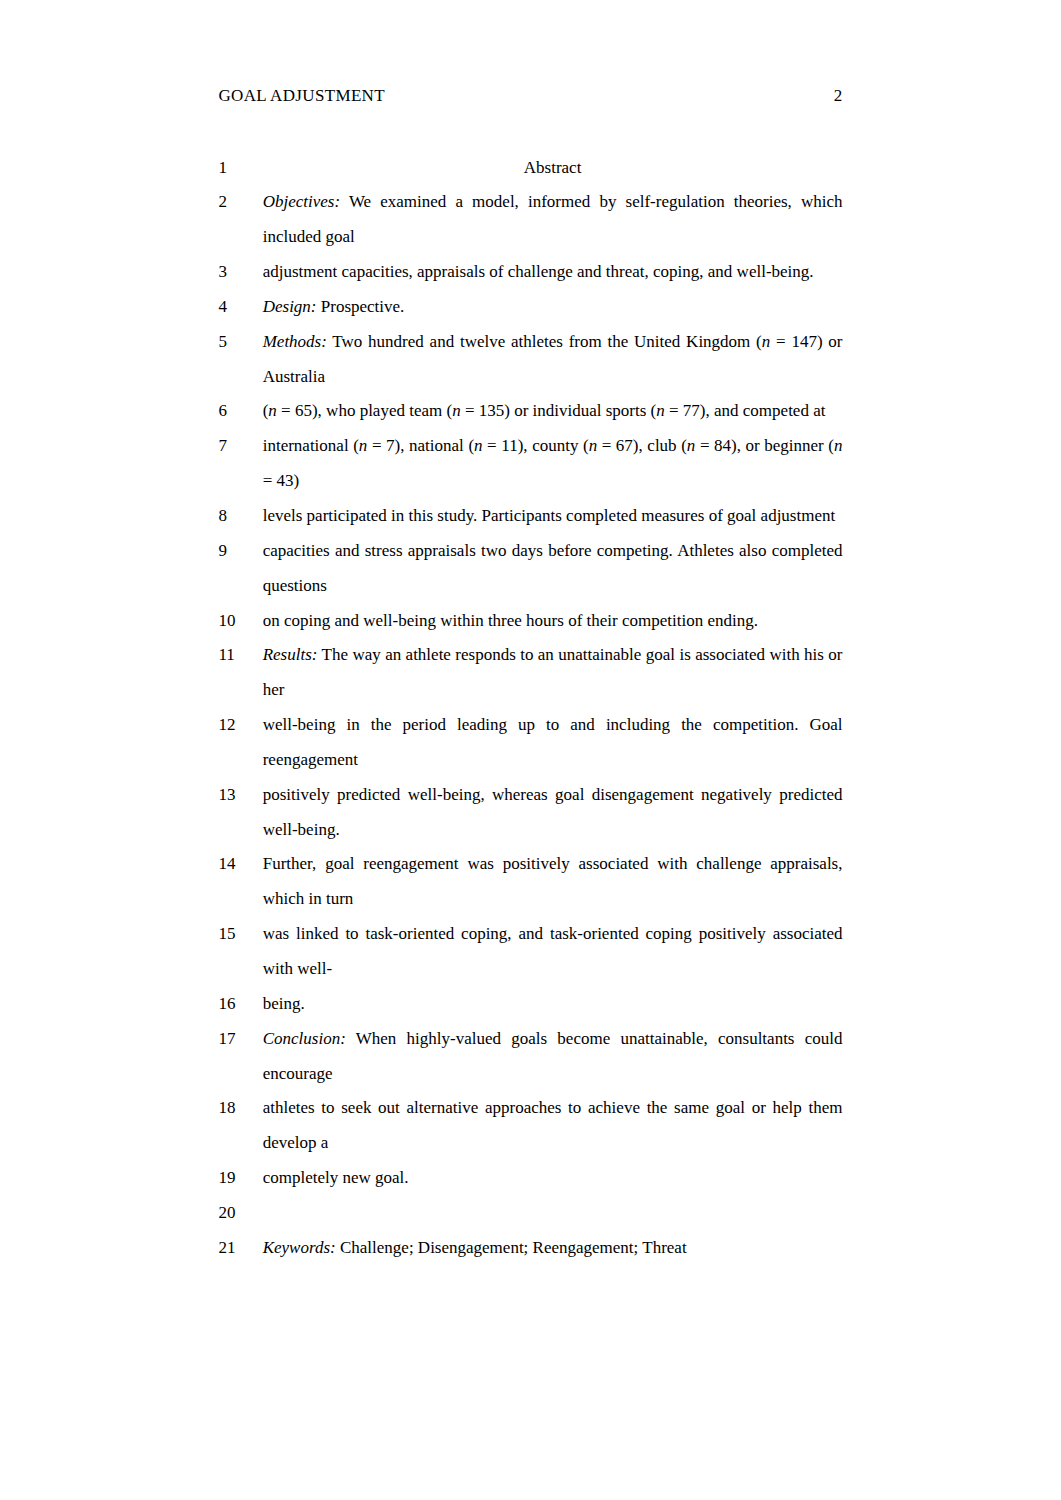Goal Adjustment 2
Abstract
Objectives: We examined a model, informed by self-regulation theories, which included goal
adjustment capacities, appraisals of challenge and threat, coping, and well-being.
Design: Prospective.
Methods: Two hundred and twelve athletes from the United Kingdom (n = 147) or Australia
(n = 65), who played team (n = 135) or individual sports (n = 77), and competed at
international (n = 7), national (n = 11), county (n = 67), club (n = 84), or beginner (n = 43)
levels participated in this study. Participants completed measures of goal adjustment
capacities and stress appraisals two days before competing. Athletes also completed questions
on coping and well-being within three hours of their competition ending.
Results: The way an athlete responds to an unattainable goal is associated with his or her
well-being in the period leading up to and including the competition. Goal reengagement
positively predicted well-being, whereas goal disengagement negatively predicted well-being.
Further, goal reengagement was positively associated with challenge appraisals, which in turn
was linked to task-oriented coping, and task-oriented coping positively associated with well-
being.
Conclusion: When highly-valued goals become unattainable, consultants could encourage
athletes to seek out alternative approaches to achieve the same goal or help them develop a
completely new goal.
Keywords: Challenge; Disengagement; Reengagement; Threat